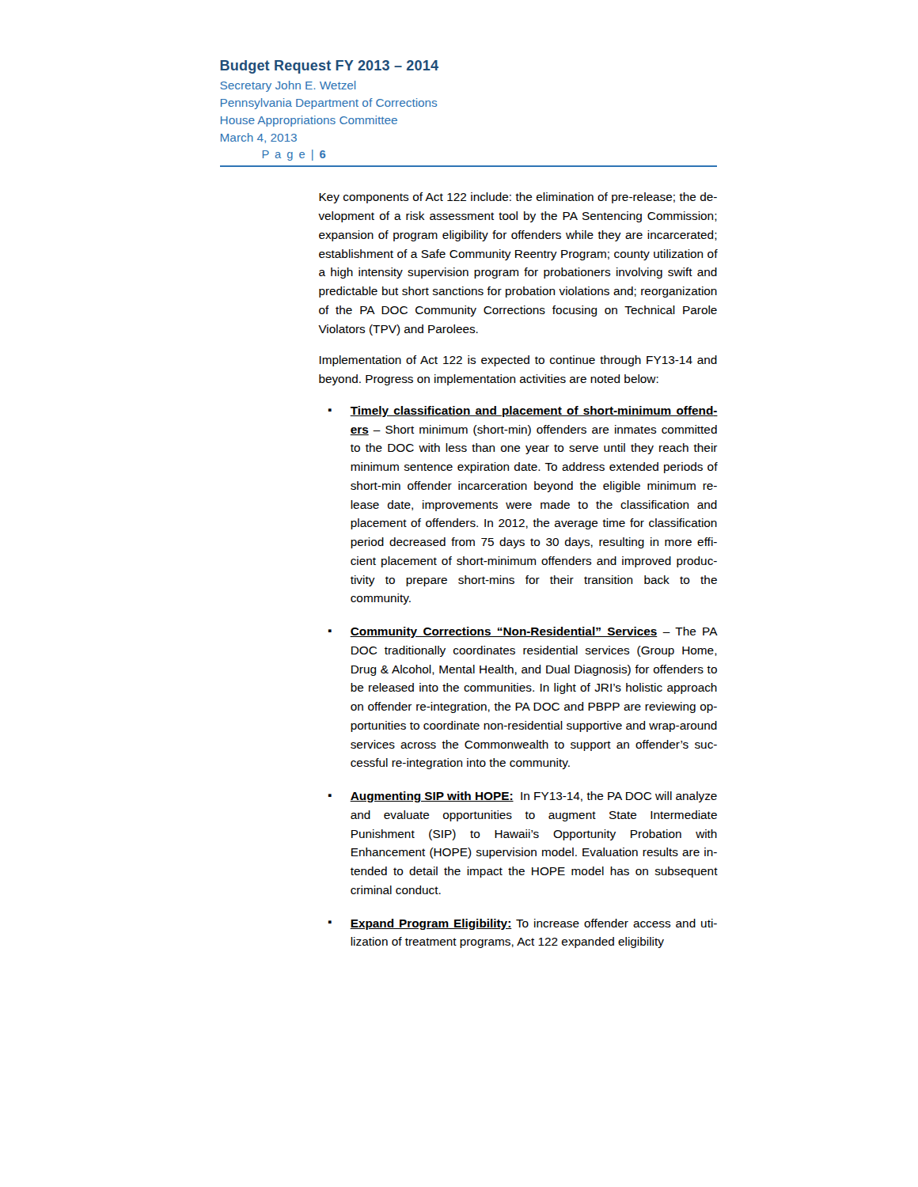Budget Request FY 2013 – 2014
Secretary John E. Wetzel
Pennsylvania Department of Corrections
House Appropriations Committee
March 4, 2013
P a g e | 6
Key components of Act 122 include: the elimination of pre-release; the development of a risk assessment tool by the PA Sentencing Commission; expansion of program eligibility for offenders while they are incarcerated; establishment of a Safe Community Reentry Program; county utilization of a high intensity supervision program for probationers involving swift and predictable but short sanctions for probation violations and; reorganization of the PA DOC Community Corrections focusing on Technical Parole Violators (TPV) and Parolees.
Implementation of Act 122 is expected to continue through FY13-14 and beyond. Progress on implementation activities are noted below:
Timely classification and placement of short-minimum offenders – Short minimum (short-min) offenders are inmates committed to the DOC with less than one year to serve until they reach their minimum sentence expiration date. To address extended periods of short-min offender incarceration beyond the eligible minimum release date, improvements were made to the classification and placement of offenders. In 2012, the average time for classification period decreased from 75 days to 30 days, resulting in more efficient placement of short-minimum offenders and improved productivity to prepare short-mins for their transition back to the community.
Community Corrections “Non-Residential” Services – The PA DOC traditionally coordinates residential services (Group Home, Drug & Alcohol, Mental Health, and Dual Diagnosis) for offenders to be released into the communities. In light of JRI’s holistic approach on offender re-integration, the PA DOC and PBPP are reviewing opportunities to coordinate non-residential supportive and wrap-around services across the Commonwealth to support an offender’s successful re-integration into the community.
Augmenting SIP with HOPE: In FY13-14, the PA DOC will analyze and evaluate opportunities to augment State Intermediate Punishment (SIP) to Hawaii’s Opportunity Probation with Enhancement (HOPE) supervision model. Evaluation results are intended to detail the impact the HOPE model has on subsequent criminal conduct.
Expand Program Eligibility: To increase offender access and utilization of treatment programs, Act 122 expanded eligibility